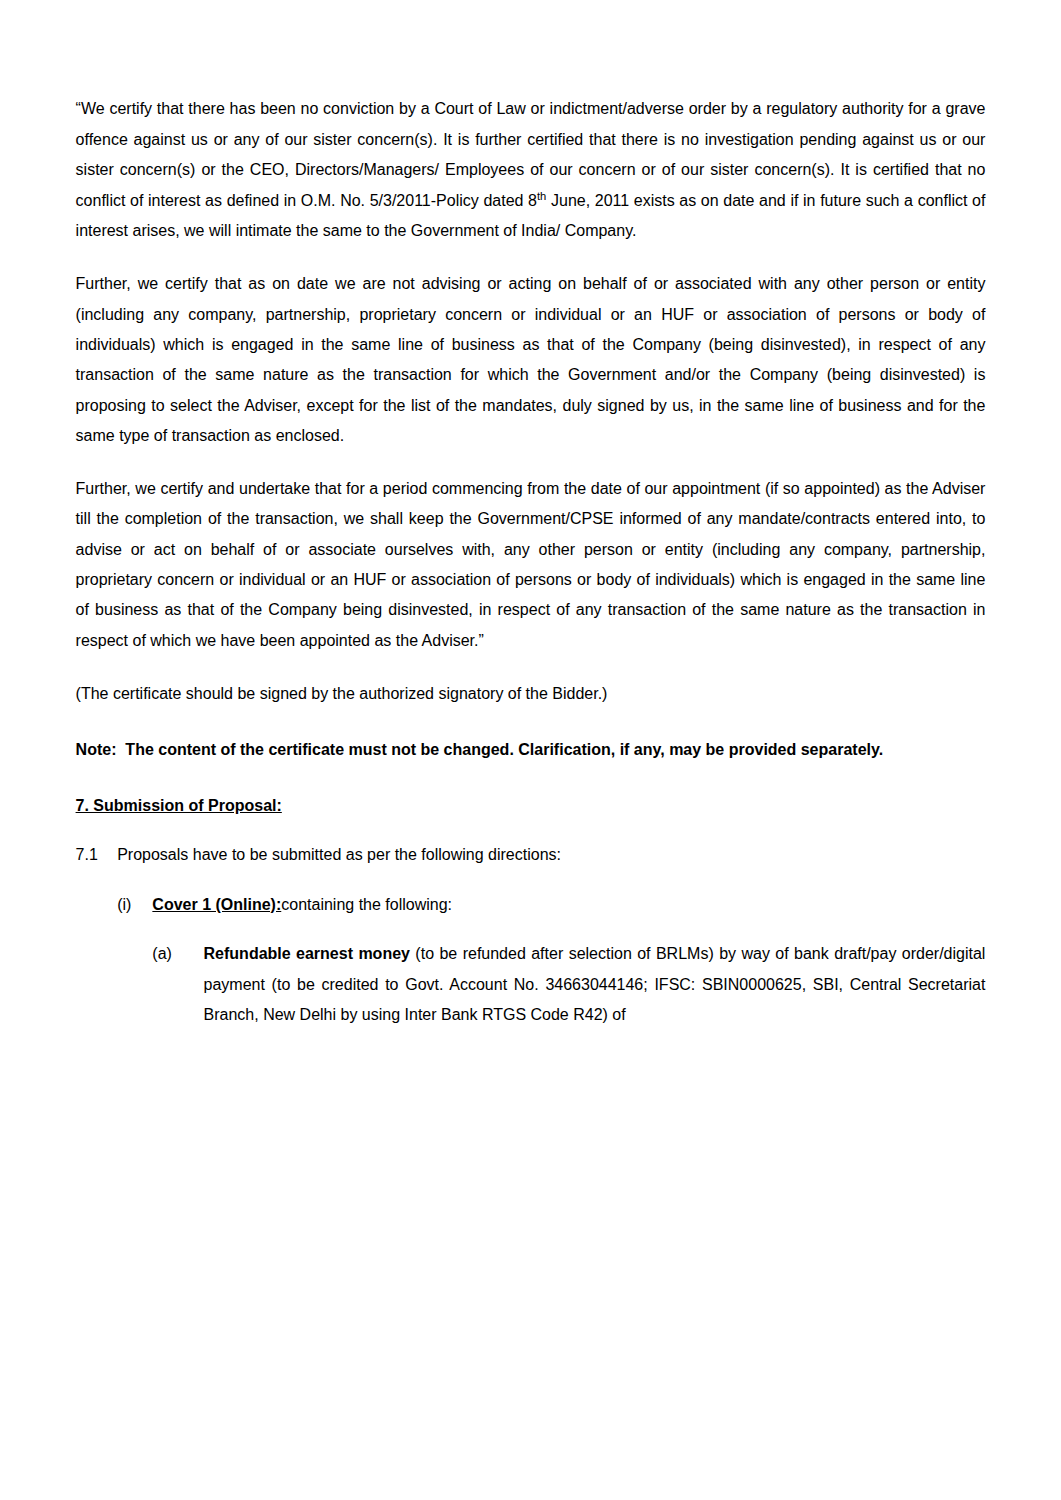“We certify that there has been no conviction by a Court of Law or indictment/adverse order by a regulatory authority for a grave offence against us or any of our sister concern(s). It is further certified that there is no investigation pending against us or our sister concern(s) or the CEO, Directors/Managers/ Employees of our concern or of our sister concern(s). It is certified that no conflict of interest as defined in O.M. No. 5/3/2011-Policy dated 8th June, 2011 exists as on date and if in future such a conflict of interest arises, we will intimate the same to the Government of India/ Company.
Further, we certify that as on date we are not advising or acting on behalf of or associated with any other person or entity (including any company, partnership, proprietary concern or individual or an HUF or association of persons or body of individuals) which is engaged in the same line of business as that of the Company (being disinvested), in respect of any transaction of the same nature as the transaction for which the Government and/or the Company (being disinvested) is proposing to select the Adviser, except for the list of the mandates, duly signed by us, in the same line of business and for the same type of transaction as enclosed.
Further, we certify and undertake that for a period commencing from the date of our appointment (if so appointed) as the Adviser till the completion of the transaction, we shall keep the Government/CPSE informed of any mandate/contracts entered into, to advise or act on behalf of or associate ourselves with, any other person or entity (including any company, partnership, proprietary concern or individual or an HUF or association of persons or body of individuals) which is engaged in the same line of business as that of the Company being disinvested, in respect of any transaction of the same nature as the transaction in respect of which we have been appointed as the Adviser.”
(The certificate should be signed by the authorized signatory of the Bidder.)
Note: The content of the certificate must not be changed. Clarification, if any, may be provided separately.
7. Submission of Proposal:
7.1 Proposals have to be submitted as per the following directions:
(i) Cover 1 (Online): containing the following:
(a) Refundable earnest money (to be refunded after selection of BRLMs) by way of bank draft/pay order/digital payment (to be credited to Govt. Account No. 34663044146; IFSC: SBIN0000625, SBI, Central Secretariat Branch, New Delhi by using Inter Bank RTGS Code R42) of